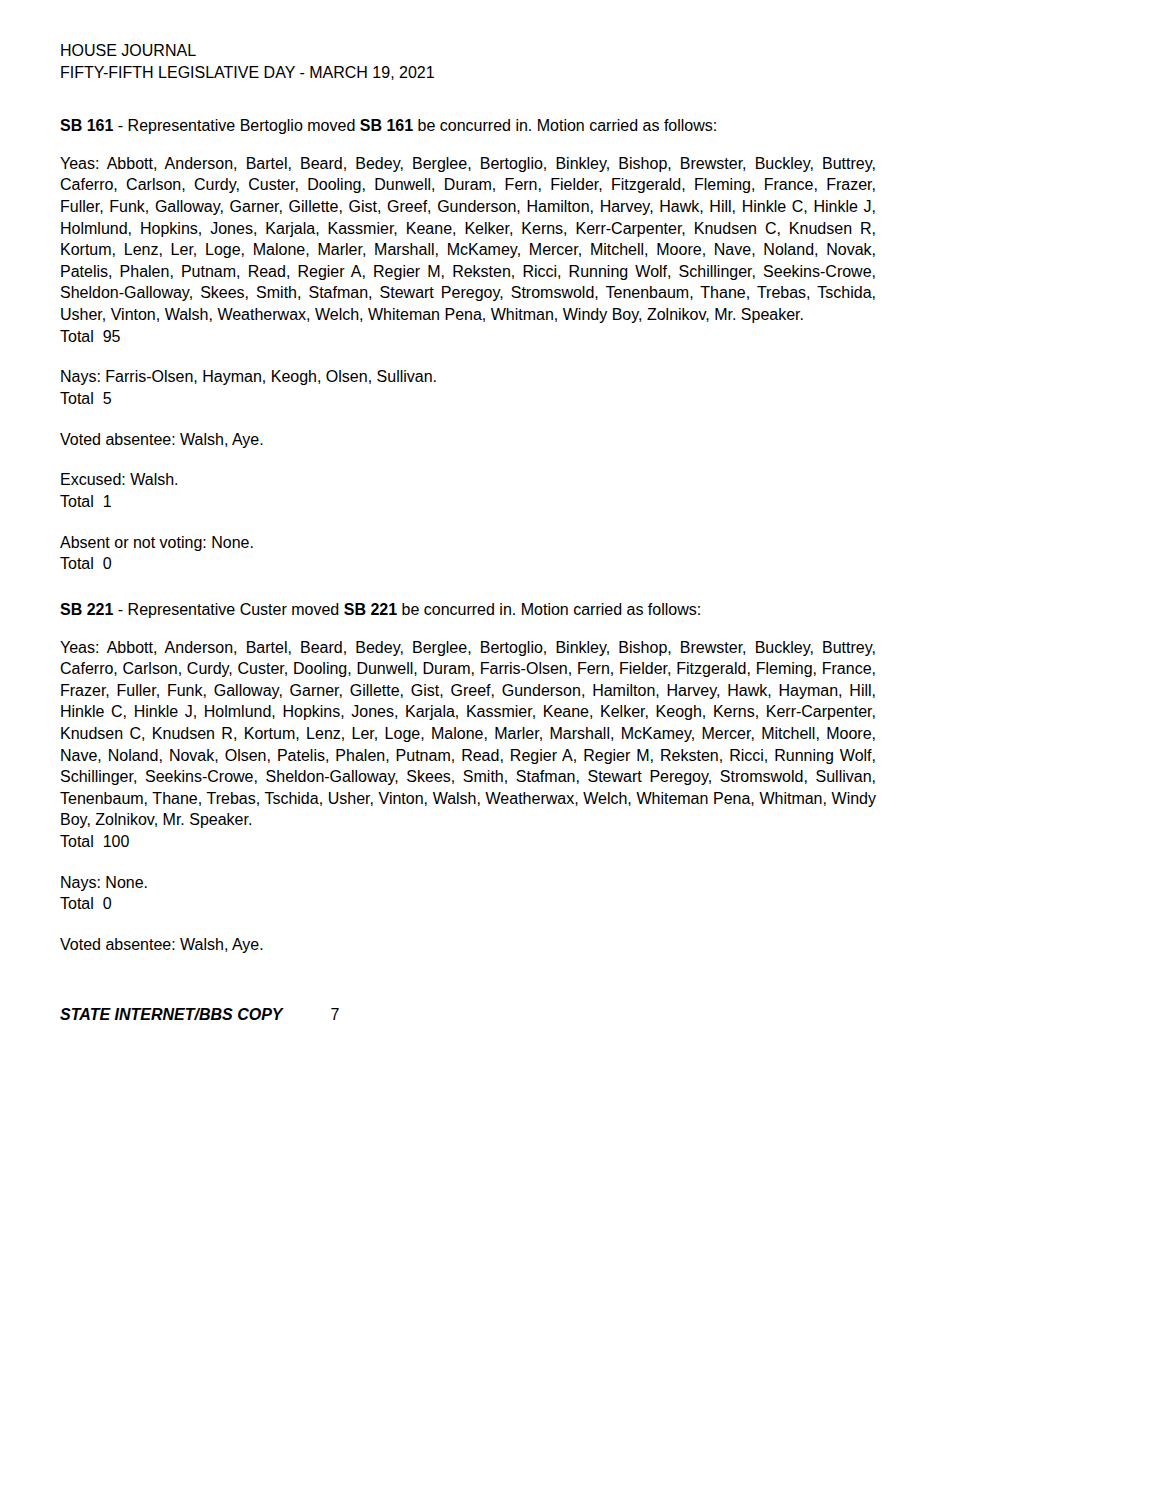HOUSE JOURNAL
FIFTY-FIFTH LEGISLATIVE DAY - MARCH 19, 2021
SB 161 - Representative Bertoglio moved SB 161 be concurred in. Motion carried as follows:
Yeas: Abbott, Anderson, Bartel, Beard, Bedey, Berglee, Bertoglio, Binkley, Bishop, Brewster, Buckley, Buttrey, Caferro, Carlson, Curdy, Custer, Dooling, Dunwell, Duram, Fern, Fielder, Fitzgerald, Fleming, France, Frazer, Fuller, Funk, Galloway, Garner, Gillette, Gist, Greef, Gunderson, Hamilton, Harvey, Hawk, Hill, Hinkle C, Hinkle J, Holmlund, Hopkins, Jones, Karjala, Kassmier, Keane, Kelker, Kerns, Kerr-Carpenter, Knudsen C, Knudsen R, Kortum, Lenz, Ler, Loge, Malone, Marler, Marshall, McKamey, Mercer, Mitchell, Moore, Nave, Noland, Novak, Patelis, Phalen, Putnam, Read, Regier A, Regier M, Reksten, Ricci, Running Wolf, Schillinger, Seekins-Crowe, Sheldon-Galloway, Skees, Smith, Stafman, Stewart Peregoy, Stromswold, Tenenbaum, Thane, Trebas, Tschida, Usher, Vinton, Walsh, Weatherwax, Welch, Whiteman Pena, Whitman, Windy Boy, Zolnikov, Mr. Speaker.
Total 95
Nays: Farris-Olsen, Hayman, Keogh, Olsen, Sullivan.
Total 5
Voted absentee: Walsh, Aye.
Excused: Walsh.
Total 1
Absent or not voting: None.
Total 0
SB 221 - Representative Custer moved SB 221 be concurred in. Motion carried as follows:
Yeas: Abbott, Anderson, Bartel, Beard, Bedey, Berglee, Bertoglio, Binkley, Bishop, Brewster, Buckley, Buttrey, Caferro, Carlson, Curdy, Custer, Dooling, Dunwell, Duram, Farris-Olsen, Fern, Fielder, Fitzgerald, Fleming, France, Frazer, Fuller, Funk, Galloway, Garner, Gillette, Gist, Greef, Gunderson, Hamilton, Harvey, Hawk, Hayman, Hill, Hinkle C, Hinkle J, Holmlund, Hopkins, Jones, Karjala, Kassmier, Keane, Kelker, Keogh, Kerns, Kerr-Carpenter, Knudsen C, Knudsen R, Kortum, Lenz, Ler, Loge, Malone, Marler, Marshall, McKamey, Mercer, Mitchell, Moore, Nave, Noland, Novak, Olsen, Patelis, Phalen, Putnam, Read, Regier A, Regier M, Reksten, Ricci, Running Wolf, Schillinger, Seekins-Crowe, Sheldon-Galloway, Skees, Smith, Stafman, Stewart Peregoy, Stromswold, Sullivan, Tenenbaum, Thane, Trebas, Tschida, Usher, Vinton, Walsh, Weatherwax, Welch, Whiteman Pena, Whitman, Windy Boy, Zolnikov, Mr. Speaker.
Total 100
Nays: None.
Total 0
Voted absentee: Walsh, Aye.
STATE INTERNET/BBS COPY7